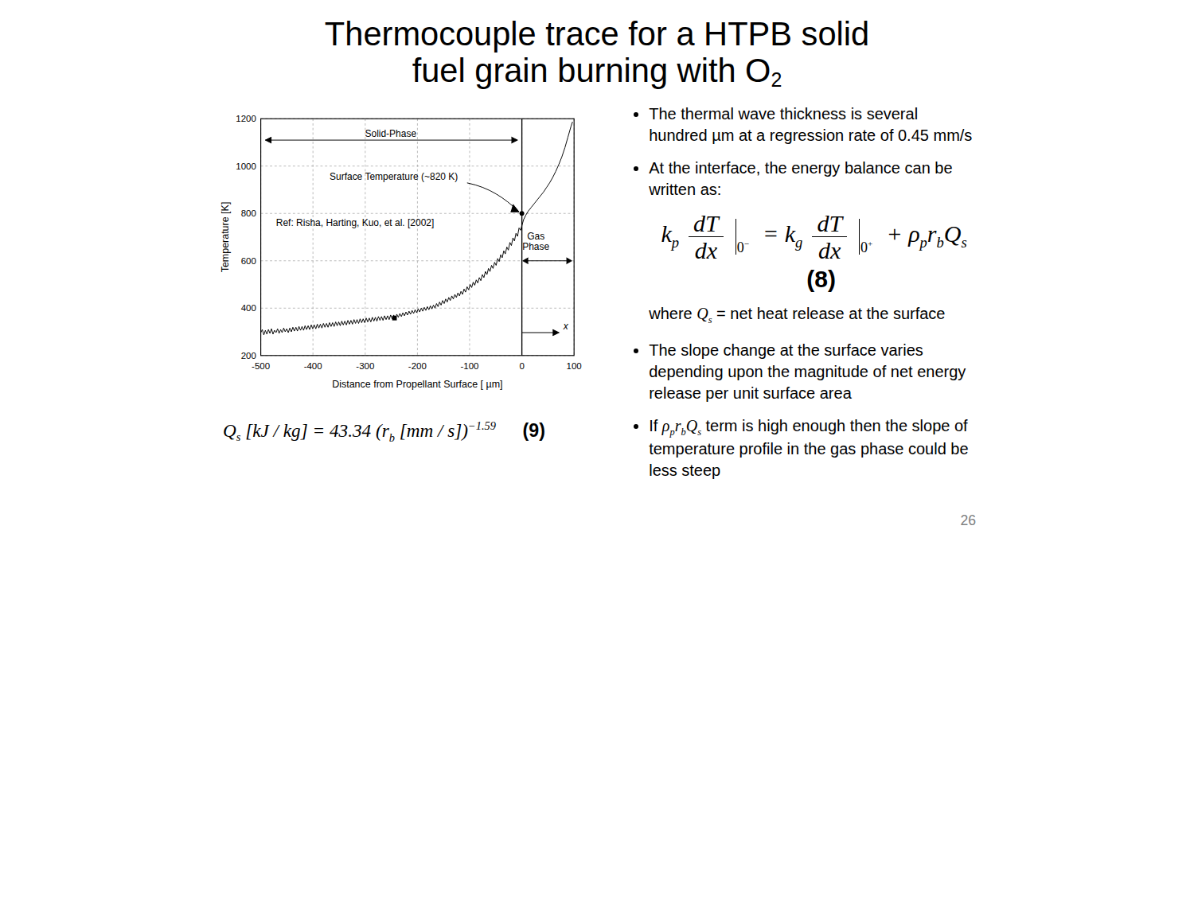Thermocouple trace for a HTPB solid
fuel grain burning with O2
200 400 600 800 1000 1200 -500 -400 -300 -200 -100 0 100 Distance from Propellant Surface [ µm] Temperature [K] Solid-Phase Surface Temperature (~820 K) Ref: Risha, Harting, Kuo, et al. [2002] Gas Phase x
Qs [kJ / kg] = 43.34 (rb [mm / s])−1.59 (9)
The thermal wave thickness is several hundred µm at a regression rate of 0.45 mm/s
At the interface, the energy balance can be written as:
kp dT dx 0− = kg dT dx 0+ + ρprbQs (8)
where Qs = net heat release at the surface
The slope change at the surface varies depending upon the magnitude of net energy release per unit surface area
If ρprbQs term is high enough then the slope of temperature profile in the gas phase could be less steep
26